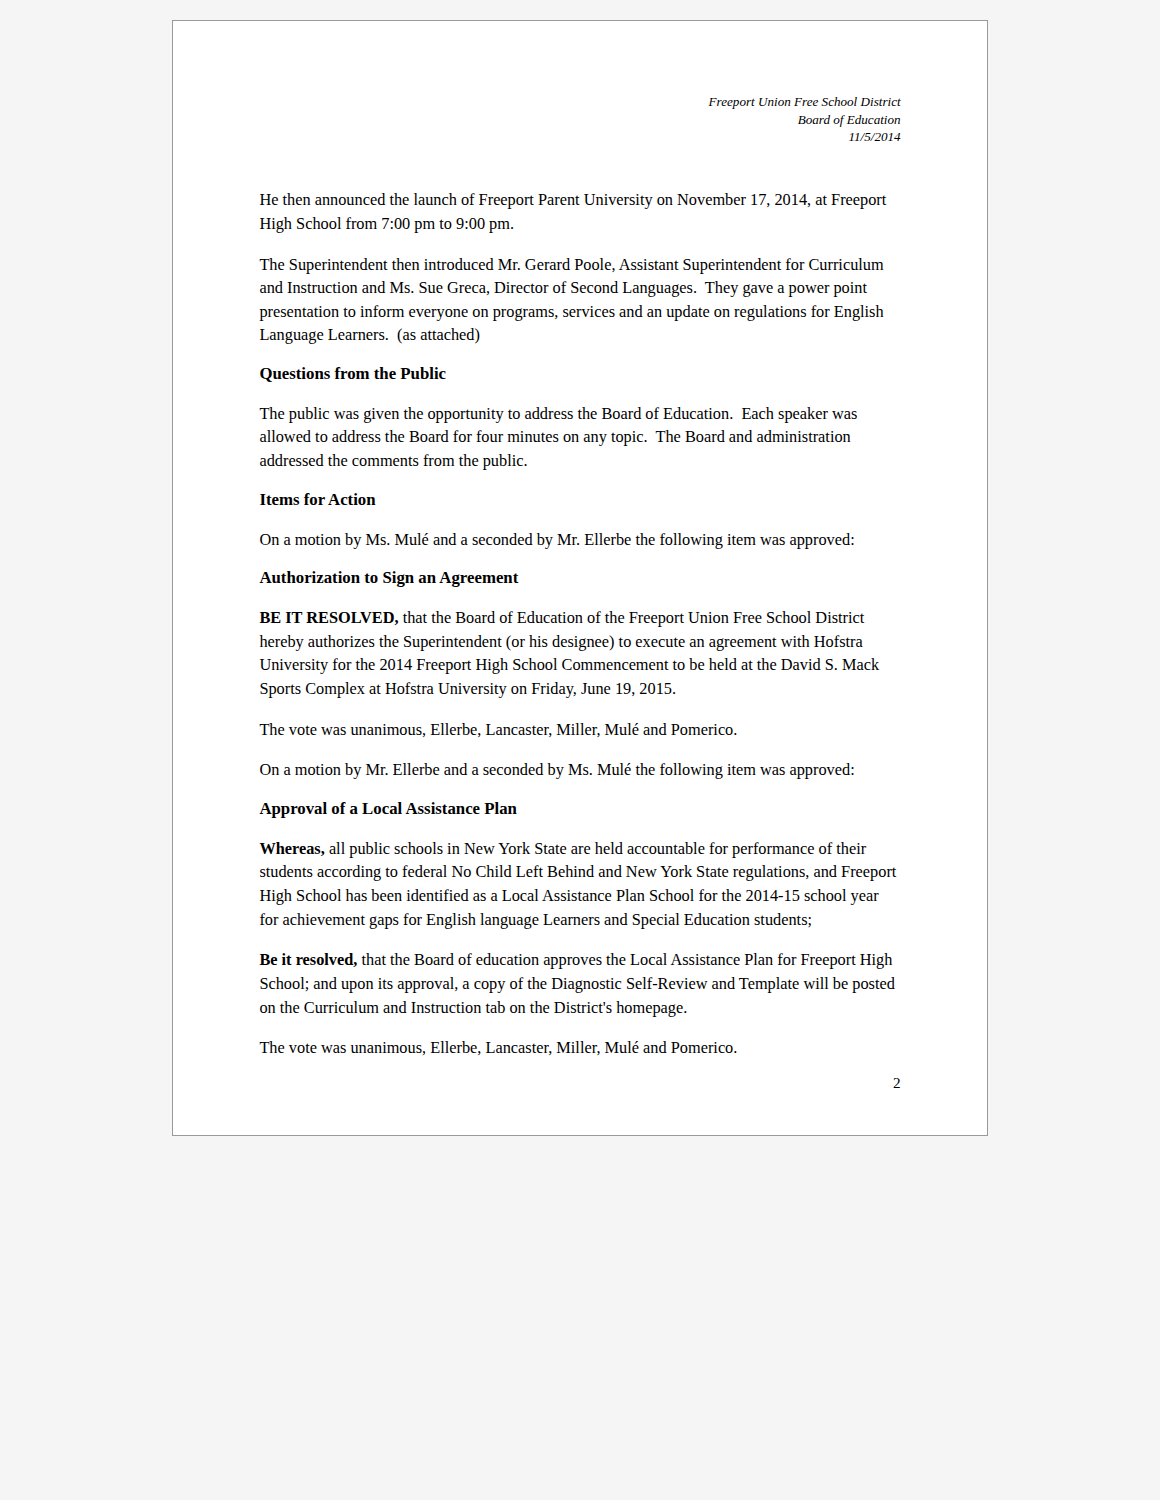Freeport Union Free School District
Board of Education
11/5/2014
He then announced the launch of Freeport Parent University on November 17, 2014, at Freeport High School from 7:00 pm to 9:00 pm.
The Superintendent then introduced Mr. Gerard Poole, Assistant Superintendent for Curriculum and Instruction and Ms. Sue Greca, Director of Second Languages. They gave a power point presentation to inform everyone on programs, services and an update on regulations for English Language Learners. (as attached)
Questions from the Public
The public was given the opportunity to address the Board of Education. Each speaker was allowed to address the Board for four minutes on any topic. The Board and administration addressed the comments from the public.
Items for Action
On a motion by Ms. Mulé and a seconded by Mr. Ellerbe the following item was approved:
Authorization to Sign an Agreement
BE IT RESOLVED, that the Board of Education of the Freeport Union Free School District hereby authorizes the Superintendent (or his designee) to execute an agreement with Hofstra University for the 2014 Freeport High School Commencement to be held at the David S. Mack Sports Complex at Hofstra University on Friday, June 19, 2015.
The vote was unanimous, Ellerbe, Lancaster, Miller, Mulé and Pomerico.
On a motion by Mr. Ellerbe and a seconded by Ms. Mulé the following item was approved:
Approval of a Local Assistance Plan
Whereas, all public schools in New York State are held accountable for performance of their students according to federal No Child Left Behind and New York State regulations, and Freeport High School has been identified as a Local Assistance Plan School for the 2014-15 school year for achievement gaps for English language Learners and Special Education students;
Be it resolved, that the Board of education approves the Local Assistance Plan for Freeport High School; and upon its approval, a copy of the Diagnostic Self-Review and Template will be posted on the Curriculum and Instruction tab on the District's homepage.
The vote was unanimous, Ellerbe, Lancaster, Miller, Mulé and Pomerico.
2